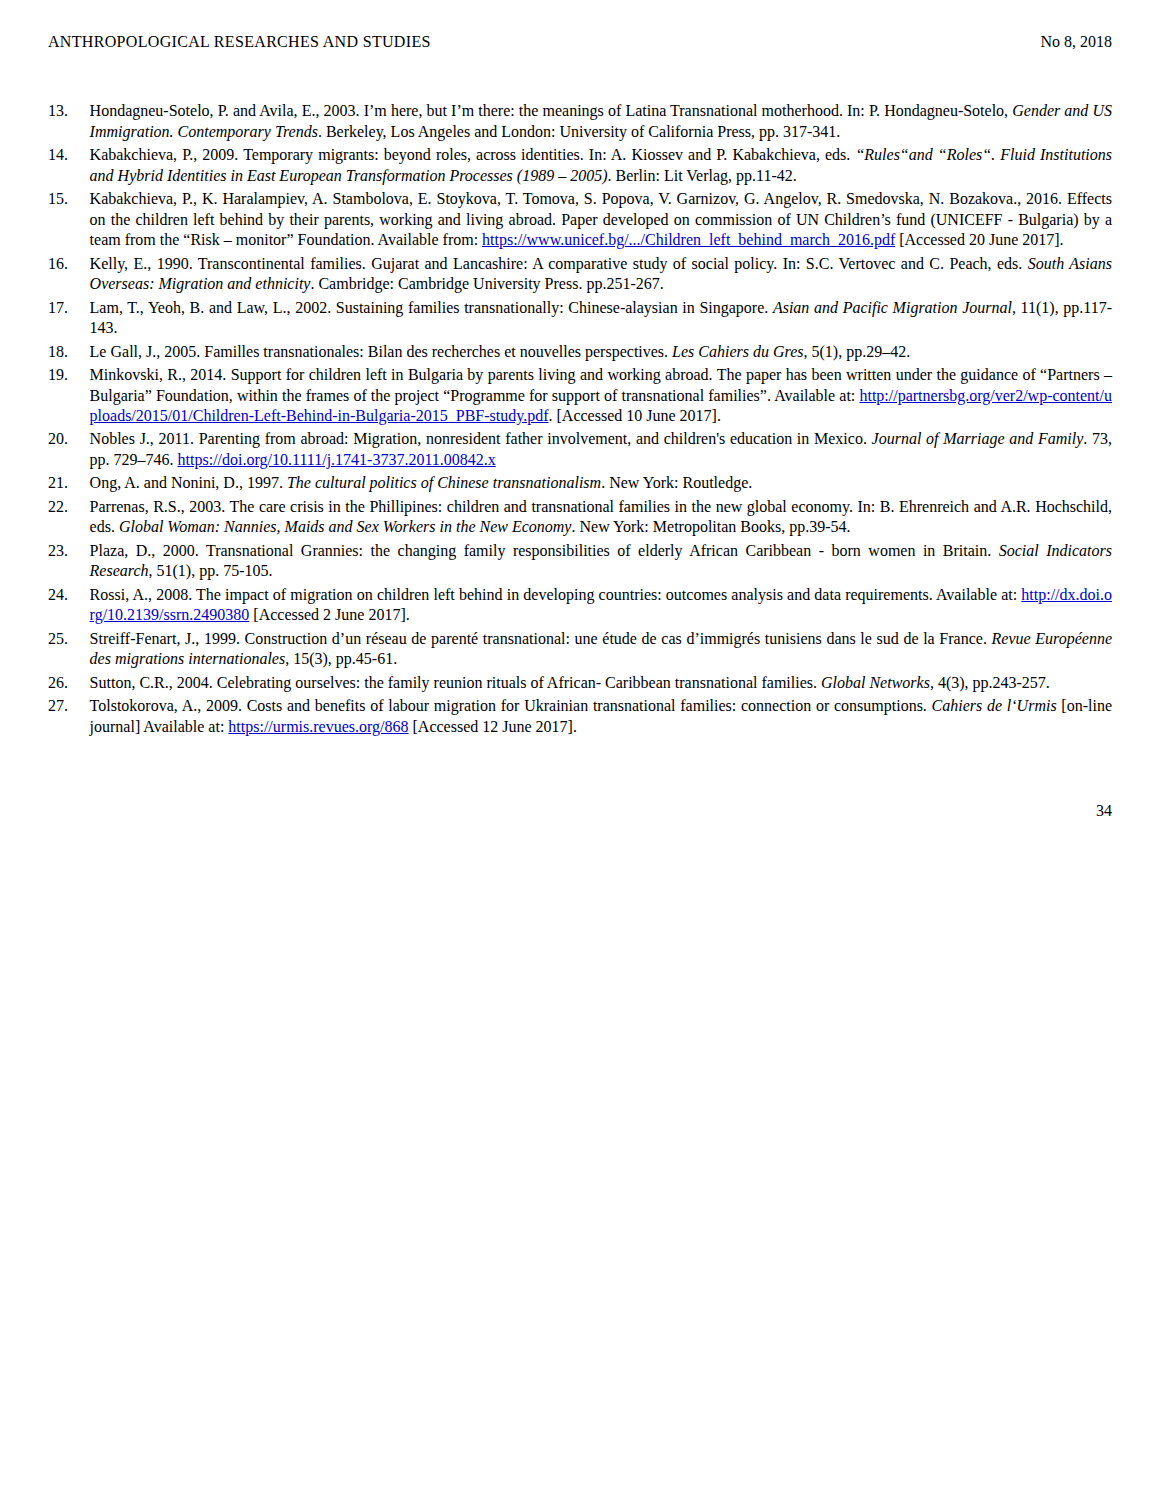ANTHROPOLOGICAL RESEARCHES AND STUDIES No 8, 2018
Hondagneu-Sotelo, P. and Avila, E., 2003. I’m here, but I’m there: the meanings of Latina Transnational motherhood. In: P. Hondagneu-Sotelo, Gender and US Immigration. Contemporary Trends. Berkeley, Los Angeles and London: University of California Press, pp. 317-341.
Kabakchieva, P., 2009. Temporary migrants: beyond roles, across identities. In: A. Kiossev and P. Kabakchieva, eds. “Rules“and “Roles“. Fluid Institutions and Hybrid Identities in East European Transformation Processes (1989 – 2005). Berlin: Lit Verlag, pp.11-42.
Kabakchieva, P., K. Haralampiev, A. Stambolova, E. Stoykova, T. Tomova, S. Popova, V. Garnizov, G. Angelov, R. Smedovska, N. Bozakova., 2016. Effects on the children left behind by their parents, working and living abroad. Paper developed on commission of UN Children’s fund (UNICEFF - Bulgaria) by a team from the “Risk – monitor” Foundation. Available from: https://www.unicef.bg/.../Children_left_behind_march_2016.pdf [Accessed 20 June 2017].
Kelly, E., 1990. Transcontinental families. Gujarat and Lancashire: A comparative study of social policy. In: S.C. Vertovec and C. Peach, eds. South Asians Overseas: Migration and ethnicity. Cambridge: Cambridge University Press. pp.251-267.
Lam, T., Yeoh, B. and Law, L., 2002. Sustaining families transnationally: Chinese-alaysian in Singapore. Asian and Pacific Migration Journal, 11(1), pp.117-143.
Le Gall, J., 2005. Familles transnationales: Bilan des recherches et nouvelles perspectives. Les Cahiers du Gres, 5(1), pp.29–42.
Minkovski, R., 2014. Support for children left in Bulgaria by parents living and working abroad. The paper has been written under the guidance of “Partners – Bulgaria” Foundation, within the frames of the project “Programme for support of transnational families”. Available at: http://partnersbg.org/ver2/wp-content/uploads/2015/01/Children-Left-Behind-in-Bulgaria-2015_PBF-study.pdf. [Accessed 10 June 2017].
Nobles J., 2011. Parenting from abroad: Migration, nonresident father involvement, and children's education in Mexico. Journal of Marriage and Family. 73, pp. 729–746. https://doi.org/10.1111/j.1741-3737.2011.00842.x
Ong, A. and Nonini, D., 1997. The cultural politics of Chinese transnationalism. New York: Routledge.
Parrenas, R.S., 2003. The care crisis in the Phillipines: children and transnational families in the new global economy. In: B. Ehrenreich and A.R. Hochschild, eds. Global Woman: Nannies, Maids and Sex Workers in the New Economy. New York: Metropolitan Books, pp.39-54.
Plaza, D., 2000. Transnational Grannies: the changing family responsibilities of elderly African Caribbean - born women in Britain. Social Indicators Research, 51(1), pp. 75-105.
Rossi, A., 2008. The impact of migration on children left behind in developing countries: outcomes analysis and data requirements. Available at: http://dx.doi.org/10.2139/ssrn.2490380 [Accessed 2 June 2017].
Streiff-Fenart, J., 1999. Construction d’un réseau de parenté transnational: une étude de cas d’immigrés tunisiens dans le sud de la France. Revue Européenne des migrations internationales, 15(3), pp.45-61.
Sutton, C.R., 2004. Celebrating ourselves: the family reunion rituals of African- Caribbean transnational families. Global Networks, 4(3), pp.243-257.
Tolstokorova, A., 2009. Costs and benefits of labour migration for Ukrainian transnational families: connection or consumptions. Cahiers de l‘Urmis [on-line journal] Available at: https://urmis.revues.org/868 [Accessed 12 June 2017].
34